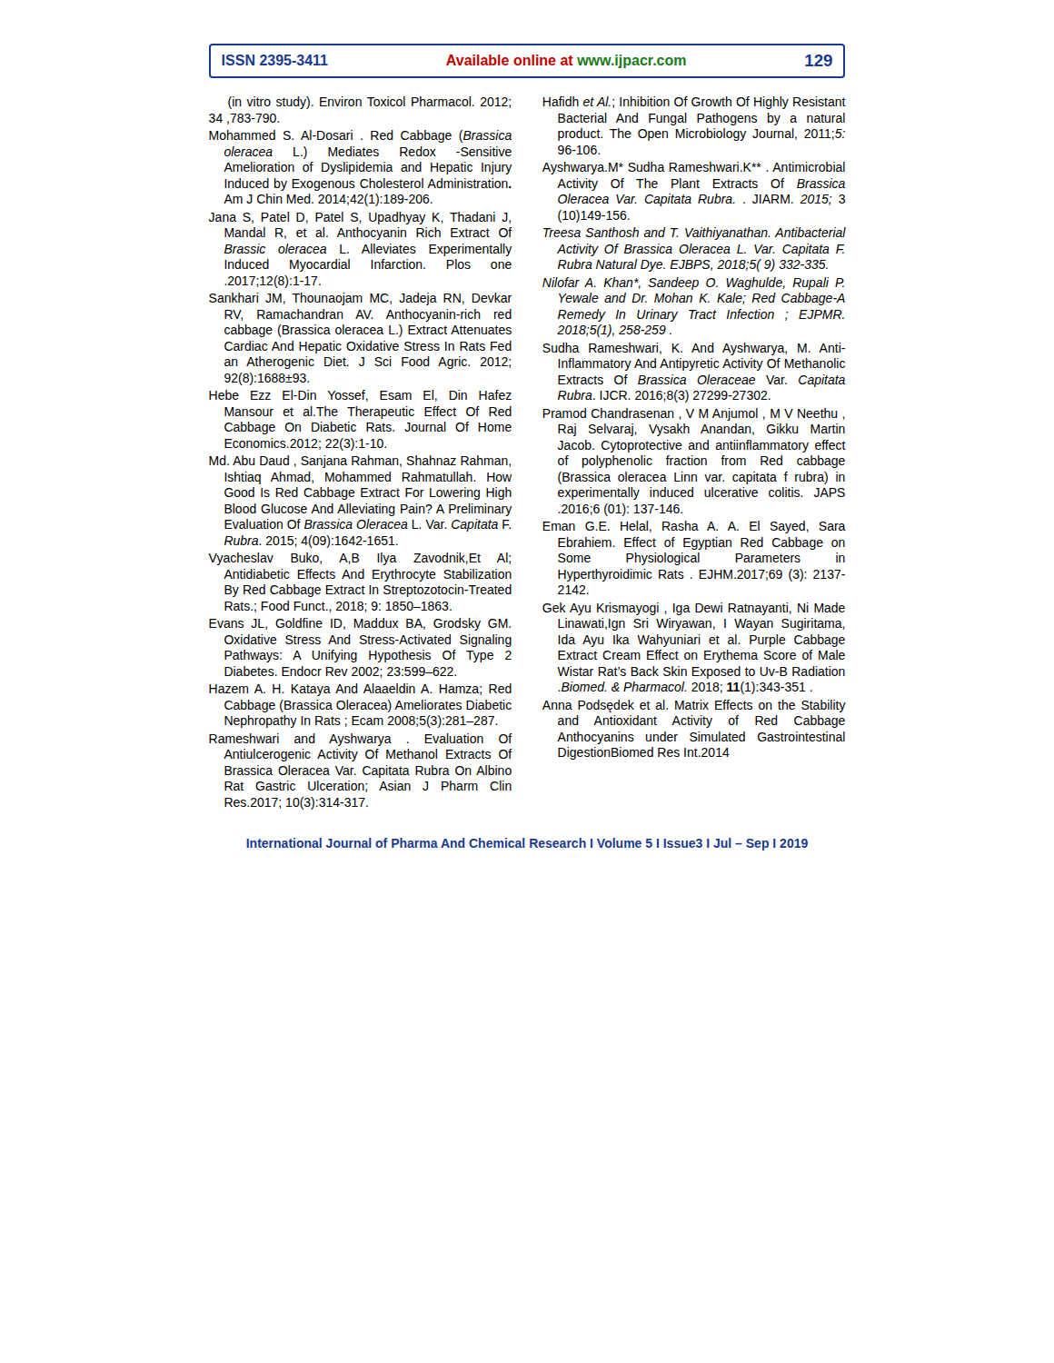ISSN 2395-3411 Available online at www.ijpacr.com 129
(in vitro study). Environ Toxicol Pharmacol. 2012; 34 ,783-790.
Mohammed S. Al-Dosari . Red Cabbage (Brassica oleracea L.) Mediates Redox -Sensitive Amelioration of Dyslipidemia and Hepatic Injury Induced by Exogenous Cholesterol Administration. Am J Chin Med. 2014;42(1):189-206.
Jana S, Patel D, Patel S, Upadhyay K, Thadani J, Mandal R, et al. Anthocyanin Rich Extract Of Brassic oleracea L. Alleviates Experimentally Induced Myocardial Infarction. Plos one .2017;12(8):1-17.
Sankhari JM, Thounaojam MC, Jadeja RN, Devkar RV, Ramachandran AV. Anthocyanin-rich red cabbage (Brassica oleracea L.) Extract Attenuates Cardiac And Hepatic Oxidative Stress In Rats Fed an Atherogenic Diet. J Sci Food Agric. 2012; 92(8):1688±93.
Hebe Ezz El-Din Yossef, Esam El, Din Hafez Mansour et al.The Therapeutic Effect Of Red Cabbage On Diabetic Rats. Journal Of Home Economics.2012; 22(3):1-10.
Md. Abu Daud , Sanjana Rahman, Shahnaz Rahman, Ishtiaq Ahmad, Mohammed Rahmatullah. How Good Is Red Cabbage Extract For Lowering High Blood Glucose And Alleviating Pain? A Preliminary Evaluation Of Brassica Oleracea L. Var. Capitata F. Rubra. 2015; 4(09):1642-1651.
Vyacheslav Buko, A,B Ilya Zavodnik,Et Al; Antidiabetic Effects And Erythrocyte Stabilization By Red Cabbage Extract In Streptozotocin-Treated Rats.; Food Funct., 2018; 9: 1850–1863.
Evans JL, Goldfine ID, Maddux BA, Grodsky GM. Oxidative Stress And Stress-Activated Signaling Pathways: A Unifying Hypothesis Of Type 2 Diabetes. Endocr Rev 2002; 23:599–622.
Hazem A. H. Kataya And Alaaeldin A. Hamza; Red Cabbage (Brassica Oleracea) Ameliorates Diabetic Nephropathy In Rats ; Ecam 2008;5(3):281–287.
Rameshwari and Ayshwarya . Evaluation Of Antiulcerogenic Activity Of Methanol Extracts Of Brassica Oleracea Var. Capitata Rubra On Albino Rat Gastric Ulceration; Asian J Pharm Clin Res.2017; 10(3):314-317.
Hafidh et Al.; Inhibition Of Growth Of Highly Resistant Bacterial And Fungal Pathogens by a natural product. The Open Microbiology Journal, 2011;5: 96-106.
Ayshwarya.M* Sudha Rameshwari.K** . Antimicrobial Activity Of The Plant Extracts Of Brassica Oleracea Var. Capitata Rubra. . JIARM. 2015; 3 (10)149-156.
Treesa Santhosh and T. Vaithiyanathan. Antibacterial Activity Of Brassica Oleracea L. Var. Capitata F. Rubra Natural Dye. EJBPS, 2018;5( 9) 332-335.
Nilofar A. Khan*, Sandeep O. Waghulde, Rupali P. Yewale and Dr. Mohan K. Kale; Red Cabbage-A Remedy In Urinary Tract Infection ; EJPMR. 2018;5(1), 258-259 .
Sudha Rameshwari, K. And Ayshwarya, M. Anti-Inflammatory And Antipyretic Activity Of Methanolic Extracts Of Brassica Oleraceae Var. Capitata Rubra. IJCR. 2016;8(3) 27299-27302.
Pramod Chandrasenan , V M Anjumol , M V Neethu , Raj Selvaraj, Vysakh Anandan, Gikku Martin Jacob. Cytoprotective and antiinflammatory effect of polyphenolic fraction from Red cabbage (Brassica oleracea Linn var. capitata f rubra) in experimentally induced ulcerative colitis. JAPS .2016;6 (01): 137-146.
Eman G.E. Helal, Rasha A. A. El Sayed, Sara Ebrahiem. Effect of Egyptian Red Cabbage on Some Physiological Parameters in Hyperthyroidimic Rats . EJHM.2017;69 (3): 2137-2142.
Gek Ayu Krismayogi , Iga Dewi Ratnayanti, Ni Made Linawati,Ign Sri Wiryawan, I Wayan Sugiritama, Ida Ayu Ika Wahyuniari et al. Purple Cabbage Extract Cream Effect on Erythema Score of Male Wistar Rat’s Back Skin Exposed to Uv-B Radiation .Biomed. & Pharmacol. 2018; 11(1):343-351 .
Anna Podsędek et al. Matrix Effects on the Stability and Antioxidant Activity of Red Cabbage Anthocyanins under Simulated Gastrointestinal DigestionBiomed Res Int.2014
International Journal of Pharma And Chemical Research I Volume 5 I Issue3 I Jul – Sep I 2019